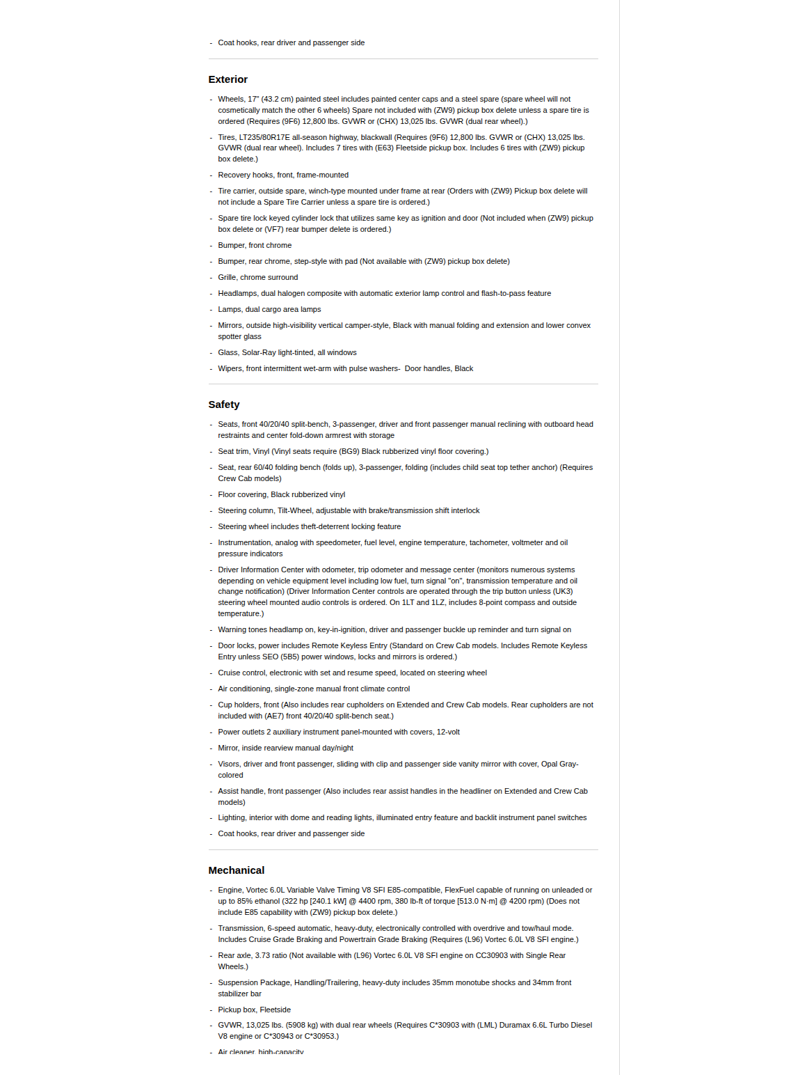Coat hooks, rear driver and passenger side
Exterior
Wheels, 17" (43.2 cm) painted steel includes painted center caps and a steel spare (spare wheel will not cosmetically match the other 6 wheels) Spare not included with (ZW9) pickup box delete unless a spare tire is ordered (Requires (9F6) 12,800 lbs. GVWR or (CHX) 13,025 lbs. GVWR (dual rear wheel).)
Tires, LT235/80R17E all-season highway, blackwall (Requires (9F6) 12,800 lbs. GVWR or (CHX) 13,025 lbs. GVWR (dual rear wheel). Includes 7 tires with (E63) Fleetside pickup box. Includes 6 tires with (ZW9) pickup box delete.)
Recovery hooks, front, frame-mounted
Tire carrier, outside spare, winch-type mounted under frame at rear (Orders with (ZW9) Pickup box delete will not include a Spare Tire Carrier unless a spare tire is ordered.)
Spare tire lock keyed cylinder lock that utilizes same key as ignition and door (Not included when (ZW9) pickup box delete or (VF7) rear bumper delete is ordered.)
Bumper, front chrome
Bumper, rear chrome, step-style with pad (Not available with (ZW9) pickup box delete)
Grille, chrome surround
Headlamps, dual halogen composite with automatic exterior lamp control and flash-to-pass feature
Lamps, dual cargo area lamps
Mirrors, outside high-visibility vertical camper-style, Black with manual folding and extension and lower convex spotter glass
Glass, Solar-Ray light-tinted, all windows
Wipers, front intermittent wet-arm with pulse washers- Door handles, Black
Safety
Seats, front 40/20/40 split-bench, 3-passenger, driver and front passenger manual reclining with outboard head restraints and center fold-down armrest with storage
Seat trim, Vinyl (Vinyl seats require (BG9) Black rubberized vinyl floor covering.)
Seat, rear 60/40 folding bench (folds up), 3-passenger, folding (includes child seat top tether anchor) (Requires Crew Cab models)
Floor covering, Black rubberized vinyl
Steering column, Tilt-Wheel, adjustable with brake/transmission shift interlock
Steering wheel includes theft-deterrent locking feature
Instrumentation, analog with speedometer, fuel level, engine temperature, tachometer, voltmeter and oil pressure indicators
Driver Information Center with odometer, trip odometer and message center (monitors numerous systems depending on vehicle equipment level including low fuel, turn signal "on", transmission temperature and oil change notification) (Driver Information Center controls are operated through the trip button unless (UK3) steering wheel mounted audio controls is ordered. On 1LT and 1LZ, includes 8-point compass and outside temperature.)
Warning tones headlamp on, key-in-ignition, driver and passenger buckle up reminder and turn signal on
Door locks, power includes Remote Keyless Entry (Standard on Crew Cab models. Includes Remote Keyless Entry unless SEO (5B5) power windows, locks and mirrors is ordered.)
Cruise control, electronic with set and resume speed, located on steering wheel
Air conditioning, single-zone manual front climate control
Cup holders, front (Also includes rear cupholders on Extended and Crew Cab models. Rear cupholders are not included with (AE7) front 40/20/40 split-bench seat.)
Power outlets 2 auxiliary instrument panel-mounted with covers, 12-volt
Mirror, inside rearview manual day/night
Visors, driver and front passenger, sliding with clip and passenger side vanity mirror with cover, Opal Gray-colored
Assist handle, front passenger (Also includes rear assist handles in the headliner on Extended and Crew Cab models)
Lighting, interior with dome and reading lights, illuminated entry feature and backlit instrument panel switches
Coat hooks, rear driver and passenger side
Mechanical
Engine, Vortec 6.0L Variable Valve Timing V8 SFI E85-compatible, FlexFuel capable of running on unleaded or up to 85% ethanol (322 hp [240.1 kW] @ 4400 rpm, 380 lb-ft of torque [513.0 N·m] @ 4200 rpm) (Does not include E85 capability with (ZW9) pickup box delete.)
Transmission, 6-speed automatic, heavy-duty, electronically controlled with overdrive and tow/haul mode. Includes Cruise Grade Braking and Powertrain Grade Braking (Requires (L96) Vortec 6.0L V8 SFI engine.)
Rear axle, 3.73 ratio (Not available with (L96) Vortec 6.0L V8 SFI engine on CC30903 with Single Rear Wheels.)
Suspension Package, Handling/Trailering, heavy-duty includes 35mm monotube shocks and 34mm front stabilizer bar
Pickup box, Fleetside
GVWR, 13,025 lbs. (5908 kg) with dual rear wheels (Requires C*30903 with (LML) Duramax 6.6L Turbo Diesel V8 engine or C*30943 or C*30953.)
Air cleaner, high-capacity